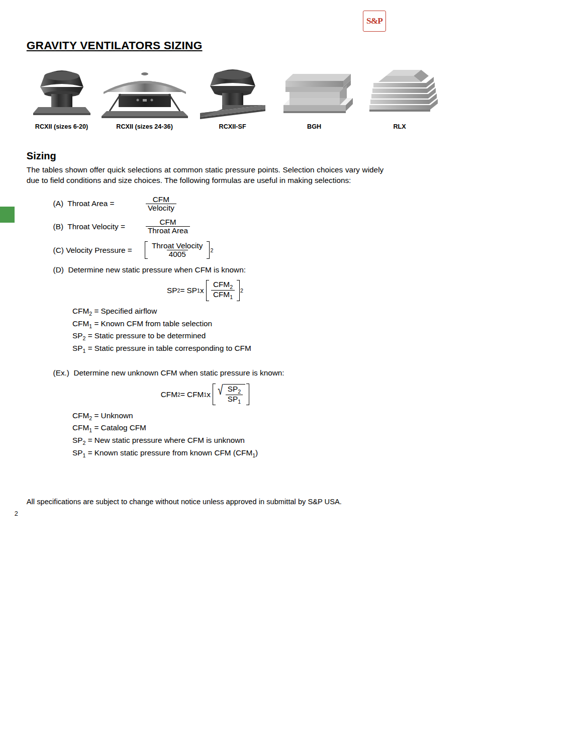S&P
GRAVITY VENTILATORS SIZING
RCXII (sizes 6-20)
RCXII (sizes 24-36)
RCXII-SF
BGH
RLX
Sizing
The tables shown offer quick selections at common static pressure points. Selection choices vary widely due to field conditions and size choices. The following formulas are useful in making selections:
(A) Throat Area = CFM Velocity
(B) Throat Velocity = CFM Throat Area
(C) Velocity Pressure = Throat Velocity 4005 2
(D) Determine new static pressure when CFM is known:
SP2 = SP1 x CFM2 CFM1 2
CFM2 = Specified airflow
CFM1 = Known CFM from table selection
SP2 = Static pressure to be determined
SP1 = Static pressure in table corresponding to CFM
(Ex.) Determine new unknown CFM when static pressure is known:
CFM2 = CFM1 x √ SP2 SP1
CFM2 = Unknown
CFM1 = Catalog CFM
SP2 = New static pressure where CFM is unknown
SP1 = Known static pressure from known CFM (CFM1)
All specifications are subject to change without notice unless approved in submittal by S&P USA.
2